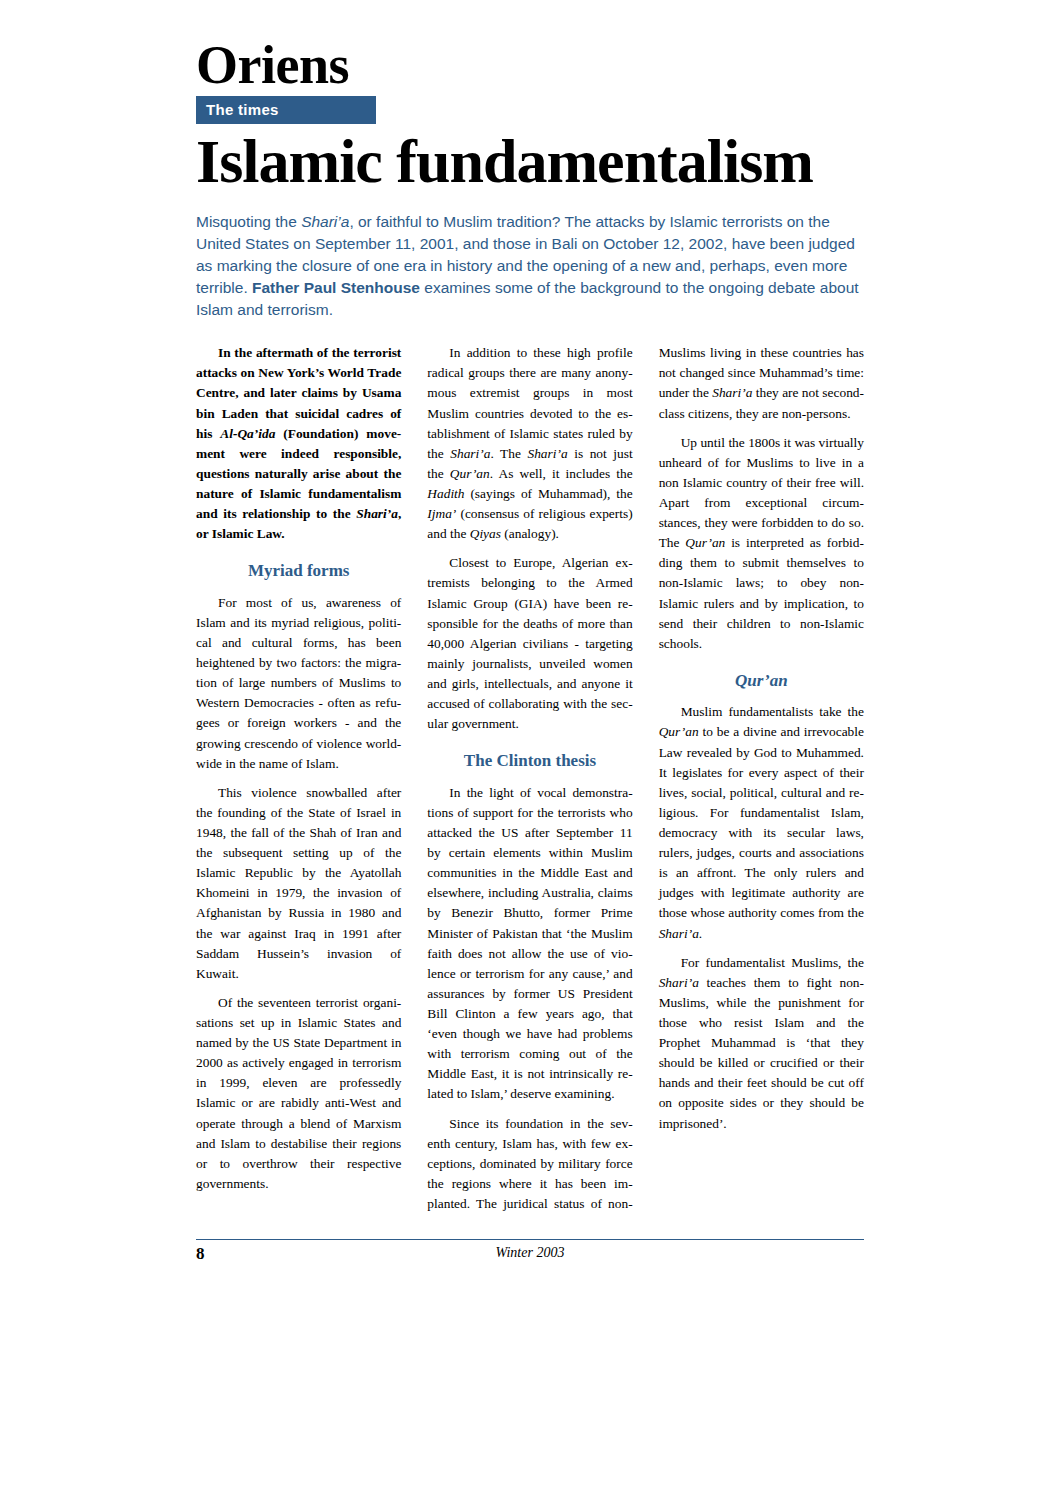Oriens
The times
Islamic fundamentalism
Misquoting the Shari’a, or faithful to Muslim tradition? The attacks by Islamic terrorists on the United States on September 11, 2001, and those in Bali on October 12, 2002, have been judged as marking the closure of one era in history and the opening of a new and, perhaps, even more terrible. Father Paul Stenhouse examines some of the background to the ongoing debate about Islam and terrorism.
In the aftermath of the terrorist attacks on New York’s World Trade Centre, and later claims by Usama bin Laden that suicidal cadres of his Al-Qa’ida (Foundation) movement were indeed responsible, questions naturally arise about the nature of Islamic fundamentalism and its relationship to the Shari’a, or Islamic Law.
Myriad forms
For most of us, awareness of Islam and its myriad religious, political and cultural forms, has been heightened by two factors: the migration of large numbers of Muslims to Western Democracies - often as refugees or foreign workers - and the growing crescendo of violence world-wide in the name of Islam.
This violence snowballed after the founding of the State of Israel in 1948, the fall of the Shah of Iran and the subsequent setting up of the Islamic Republic by the Ayatollah Khomeini in 1979, the invasion of Afghanistan by Russia in 1980 and the war against Iraq in 1991 after Saddam Hussein’s invasion of Kuwait.
Of the seventeen terrorist organisations set up in Islamic States and named by the US State Department in 2000 as actively engaged in terrorism in 1999, eleven are professedly Islamic or are rabidly anti-West and operate through a blend of Marxism and Islam to destabilise their regions or to overthrow their respective governments.
In addition to these high profile radical groups there are many anonymous extremist groups in most Muslim countries devoted to the establishment of Islamic states ruled by the Shari’a. The Shari’a is not just the Qur’an. As well, it includes the Hadith (sayings of Muhammad), the Ijma’ (consensus of religious experts) and the Qiyas (analogy).
Closest to Europe, Algerian extremists belonging to the Armed Islamic Group (GIA) have been responsible for the deaths of more than 40,000 Algerian civilians - targeting mainly journalists, unveiled women and girls, intellectuals, and anyone it accused of collaborating with the secular government.
The Clinton thesis
In the light of vocal demonstrations of support for the terrorists who attacked the US after September 11 by certain elements within Muslim communities in the Middle East and elsewhere, including Australia, claims by Benezir Bhutto, former Prime Minister of Pakistan that ‘the Muslim faith does not allow the use of violence or terrorism for any cause,’ and assurances by former US President Bill Clinton a few years ago, that ‘even though we have had problems with terrorism coming out of the Middle East, it is not intrinsically related to Islam,’ deserve examining.
Since its foundation in the seventh century, Islam has, with few exceptions, dominated by military force the regions where it has been implanted. The juridical status of non-Muslims living in these countries has not changed since Muhammad’s time: under the Shari’a they are not second-class citizens, they are non-persons.
Up until the 1800s it was virtually unheard of for Muslims to live in a non Islamic country of their free will. Apart from exceptional circumstances, they were forbidden to do so. The Qur’an is interpreted as forbidding them to submit themselves to non-Islamic laws; to obey non-Islamic rulers and by implication, to send their children to non-Islamic schools.
Qur’an
Muslim fundamentalists take the Qur’an to be a divine and irrevocable Law revealed by God to Muhammed. It legislates for every aspect of their lives, social, political, cultural and religious. For fundamentalist Islam, democracy with its secular laws, rulers, judges, courts and associations is an affront. The only rulers and judges with legitimate authority are those whose authority comes from the Shari’a.
For fundamentalist Muslims, the Shari’a teaches them to fight non-Muslims, while the punishment for those who resist Islam and the Prophet Muhammad is ‘that they should be killed or crucified or their hands and their feet should be cut off on opposite sides or they should be imprisoned’.
8 Winter 2003